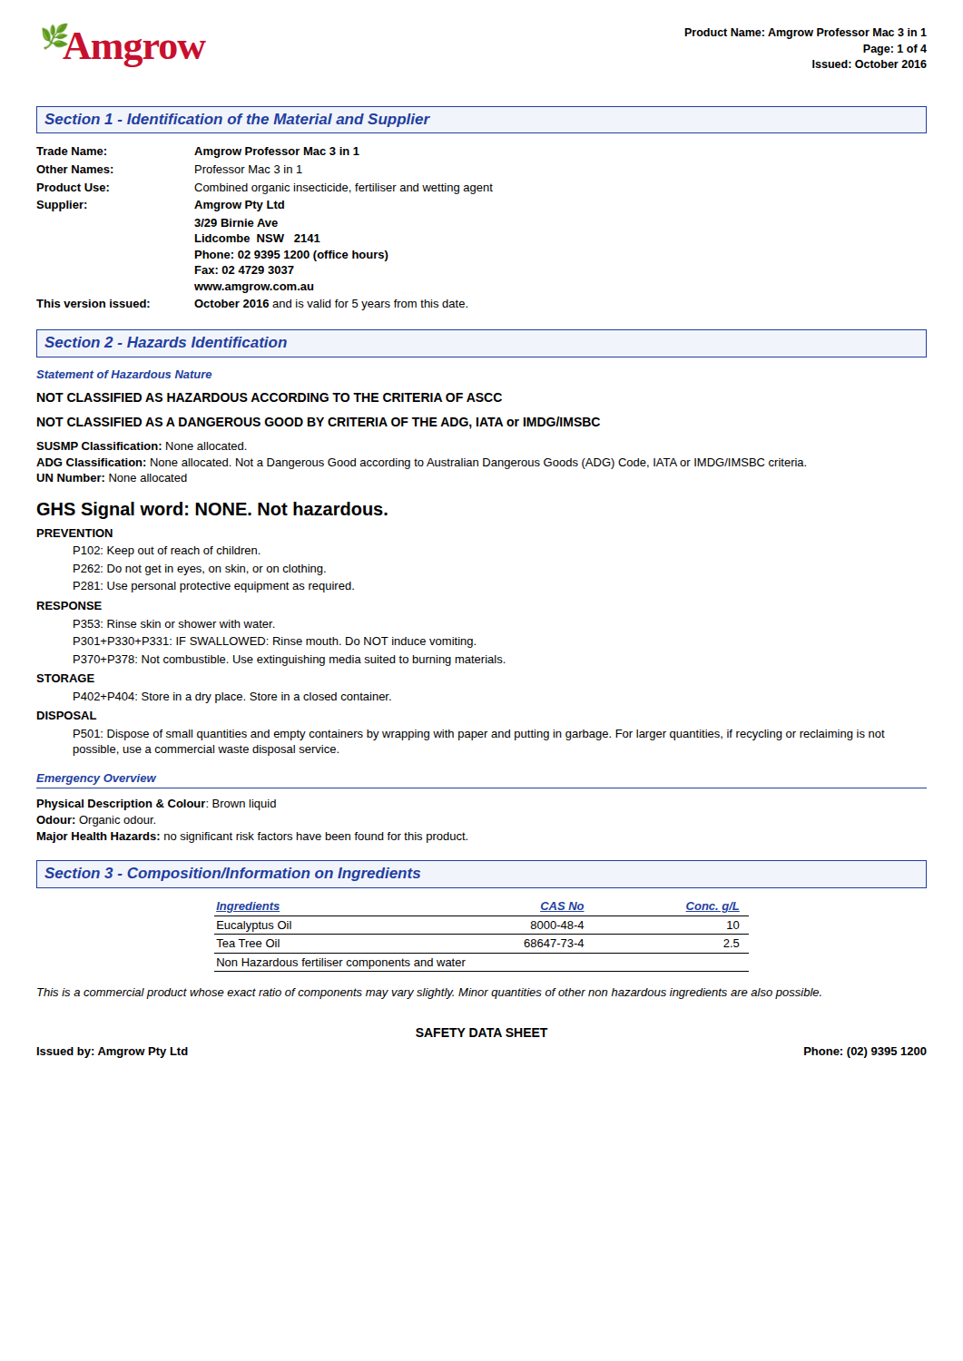🌿Amgrow
Product Name: Amgrow Professor Mac 3 in 1
Page: 1 of 4
Issued: October 2016
Section 1 - Identification of the Material and Supplier
| Trade Name: | Amgrow Professor Mac 3 in 1 |
| Other Names: | Professor Mac 3 in 1 |
| Product Use: | Combined organic insecticide, fertiliser and wetting agent |
| Supplier: | Amgrow Pty Ltd |
| | 3/29 Birnie Ave Lidcombe NSW 2141 Phone: 02 9395 1200 (office hours) Fax: 02 4729 3037 www.amgrow.com.au |
| This version issued: | October 2016 and is valid for 5 years from this date. |
Section 2 - Hazards Identification
Statement of Hazardous Nature
NOT CLASSIFIED AS HAZARDOUS ACCORDING TO THE CRITERIA OF ASCC
NOT CLASSIFIED AS A DANGEROUS GOOD BY CRITERIA OF THE ADG, IATA or IMDG/IMSBC
SUSMP Classification: None allocated.
ADG Classification: None allocated. Not a Dangerous Good according to Australian Dangerous Goods (ADG) Code, IATA or IMDG/IMSBC criteria.
UN Number: None allocated
GHS Signal word: NONE. Not hazardous.
PREVENTION
P102: Keep out of reach of children.
P262: Do not get in eyes, on skin, or on clothing.
P281: Use personal protective equipment as required.
RESPONSE
P353: Rinse skin or shower with water.
P301+P330+P331: IF SWALLOWED: Rinse mouth. Do NOT induce vomiting.
P370+P378: Not combustible. Use extinguishing media suited to burning materials.
STORAGE
P402+P404: Store in a dry place. Store in a closed container.
DISPOSAL
P501: Dispose of small quantities and empty containers by wrapping with paper and putting in garbage. For larger quantities, if recycling or reclaiming is not possible, use a commercial waste disposal service.
Emergency Overview
Physical Description & Colour: Brown liquid
Odour: Organic odour.
Major Health Hazards: no significant risk factors have been found for this product.
Section 3 - Composition/Information on Ingredients
| Ingredients | CAS No | Conc. g/L |
| --- | --- | --- |
| Eucalyptus Oil | 8000-48-4 | 10 |
| Tea Tree Oil | 68647-73-4 | 2.5 |
| Non Hazardous fertiliser components and water |
This is a commercial product whose exact ratio of components may vary slightly. Minor quantities of other non hazardous ingredients are also possible.
SAFETY DATA SHEET
Issued by: Amgrow Pty Ltd Phone: (02) 9395 1200